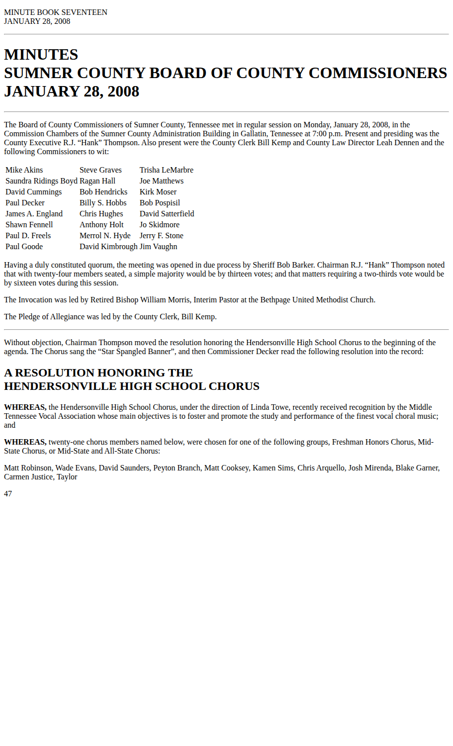MINUTE BOOK SEVENTEEN
JANUARY 28, 2008
MINUTES
SUMNER COUNTY BOARD OF COUNTY COMMISSIONERS
JANUARY 28, 2008
The Board of County Commissioners of Sumner County, Tennessee met in regular session on Monday, January 28, 2008, in the Commission Chambers of the Sumner County Administration Building in Gallatin, Tennessee at 7:00 p.m. Present and presiding was the County Executive R.J. “Hank” Thompson. Also present were the County Clerk Bill Kemp and County Law Director Leah Dennen and the following Commissioners to wit:
| Mike Akins | Steve Graves | Trisha LeMarbre |
| Saundra Ridings Boyd | Ragan Hall | Joe Matthews |
| David Cummings | Bob Hendricks | Kirk Moser |
| Paul Decker | Billy S. Hobbs | Bob Pospisil |
| James A. England | Chris Hughes | David Satterfield |
| Shawn Fennell | Anthony Holt | Jo Skidmore |
| Paul D. Freels | Merrol N. Hyde | Jerry F. Stone |
| Paul Goode | David Kimbrough | Jim Vaughn |
Having a duly constituted quorum, the meeting was opened in due process by Sheriff Bob Barker. Chairman R.J. “Hank” Thompson noted that with twenty-four members seated, a simple majority would be by thirteen votes; and that matters requiring a two-thirds vote would be by sixteen votes during this session.
The Invocation was led by Retired Bishop William Morris, Interim Pastor at the Bethpage United Methodist Church.
The Pledge of Allegiance was led by the County Clerk, Bill Kemp.
Without objection, Chairman Thompson moved the resolution honoring the Hendersonville High School Chorus to the beginning of the agenda. The Chorus sang the “Star Spangled Banner”, and then Commissioner Decker read the following resolution into the record:
A RESOLUTION HONORING THE
HENDERSONVILLE HIGH SCHOOL CHORUS
WHEREAS, the Hendersonville High School Chorus, under the direction of Linda Towe, recently received recognition by the Middle Tennessee Vocal Association whose main objectives is to foster and promote the study and performance of the finest vocal choral music; and
WHEREAS, twenty-one chorus members named below, were chosen for one of the following groups, Freshman Honors Chorus, Mid-State Chorus, or Mid-State and All-State Chorus:
Matt Robinson, Wade Evans, David Saunders, Peyton Branch, Matt Cooksey, Kamen Sims, Chris Arquello, Josh Mirenda, Blake Garner, Carmen Justice, Taylor
47